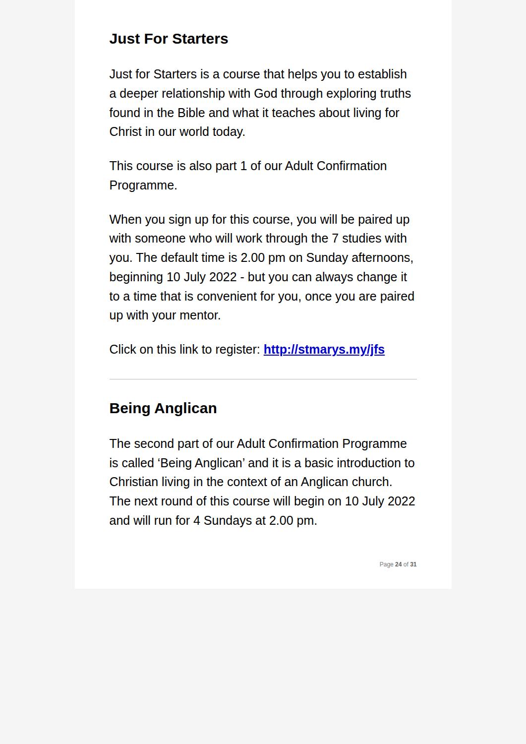Just For Starters
Just for Starters is a course that helps you to establish a deeper relationship with God through exploring truths found in the Bible and what it teaches about living for Christ in our world today.
This course is also part 1 of our Adult Confirmation Programme.
When you sign up for this course, you will be paired up with someone who will work through the 7 studies with you. The default time is 2.00 pm on Sunday afternoons, beginning 10 July 2022 - but you can always change it to a time that is convenient for you, once you are paired up with your mentor.
Click on this link to register: http://stmarys.my/jfs
Being Anglican
The second part of our Adult Confirmation Programme is called ‘Being Anglican’ and it is a basic introduction to Christian living in the context of an Anglican church. The next round of this course will begin on 10 July 2022 and will run for 4 Sundays at 2.00 pm.
Page 24 of 31